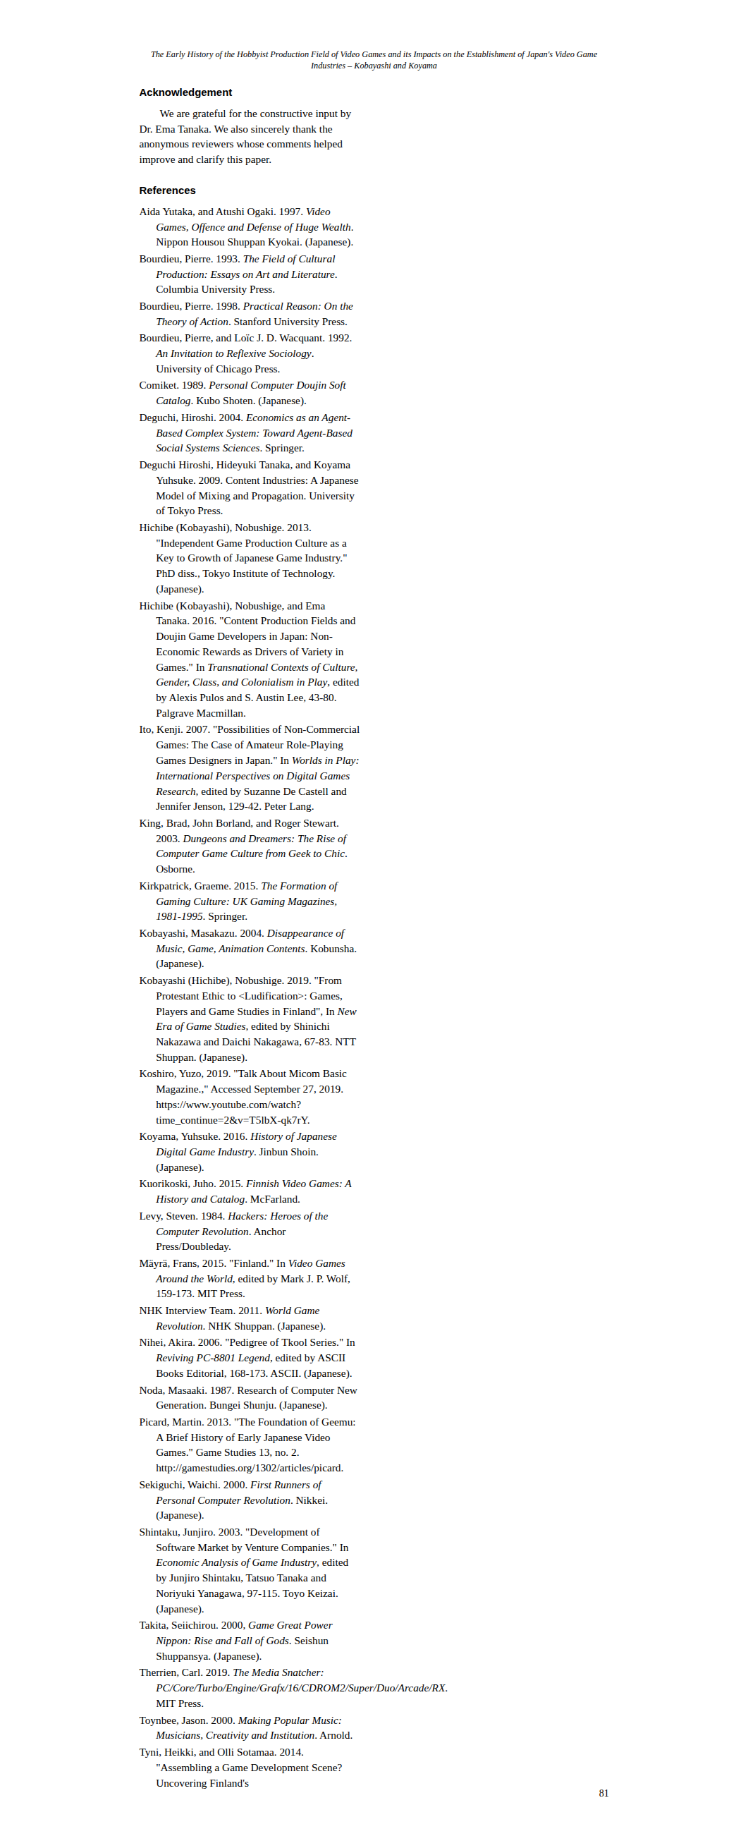The Early History of the Hobbyist Production Field of Video Games and its Impacts on the Establishment of Japan's Video Game Industries – Kobayashi and Koyama
Acknowledgement
We are grateful for the constructive input by Dr. Ema Tanaka. We also sincerely thank the anonymous reviewers whose comments helped improve and clarify this paper.
References
Aida Yutaka, and Atushi Ogaki. 1997. Video Games, Offence and Defense of Huge Wealth. Nippon Housou Shuppan Kyokai. (Japanese).
Bourdieu, Pierre. 1993. The Field of Cultural Production: Essays on Art and Literature. Columbia University Press.
Bourdieu, Pierre. 1998. Practical Reason: On the Theory of Action. Stanford University Press.
Bourdieu, Pierre, and Loïc J. D. Wacquant. 1992. An Invitation to Reflexive Sociology. University of Chicago Press.
Comiket. 1989. Personal Computer Doujin Soft Catalog. Kubo Shoten. (Japanese).
Deguchi, Hiroshi. 2004. Economics as an Agent-Based Complex System: Toward Agent-Based Social Systems Sciences. Springer.
Deguchi Hiroshi, Hideyuki Tanaka, and Koyama Yuhsuke. 2009. Content Industries: A Japanese Model of Mixing and Propagation. University of Tokyo Press.
Hichibe (Kobayashi), Nobushige. 2013. "Independent Game Production Culture as a Key to Growth of Japanese Game Industry." PhD diss., Tokyo Institute of Technology. (Japanese).
Hichibe (Kobayashi), Nobushige, and Ema Tanaka. 2016. "Content Production Fields and Doujin Game Developers in Japan: Non-Economic Rewards as Drivers of Variety in Games." In Transnational Contexts of Culture, Gender, Class, and Colonialism in Play, edited by Alexis Pulos and S. Austin Lee, 43-80. Palgrave Macmillan.
Ito, Kenji. 2007. "Possibilities of Non-Commercial Games: The Case of Amateur Role-Playing Games Designers in Japan." In Worlds in Play: International Perspectives on Digital Games Research, edited by Suzanne De Castell and Jennifer Jenson, 129-42. Peter Lang.
King, Brad, John Borland, and Roger Stewart. 2003. Dungeons and Dreamers: The Rise of Computer Game Culture from Geek to Chic. Osborne.
Kirkpatrick, Graeme. 2015. The Formation of Gaming Culture: UK Gaming Magazines, 1981-1995. Springer.
Kobayashi, Masakazu. 2004. Disappearance of Music, Game, Animation Contents. Kobunsha. (Japanese).
Kobayashi (Hichibe), Nobushige. 2019. "From Protestant Ethic to <Ludification>: Games, Players and Game Studies in Finland", In New Era of Game Studies, edited by Shinichi Nakazawa and Daichi Nakagawa, 67-83. NTT Shuppan. (Japanese).
Koshiro, Yuzo, 2019. "Talk About Micom Basic Magazine.," Accessed September 27, 2019. https://www.youtube.com/watch?time_continue=2&v=T5lbX-qk7rY.
Koyama, Yuhsuke. 2016. History of Japanese Digital Game Industry. Jinbun Shoin. (Japanese).
Kuorikoski, Juho. 2015. Finnish Video Games: A History and Catalog. McFarland.
Levy, Steven. 1984. Hackers: Heroes of the Computer Revolution. Anchor Press/Doubleday.
Mäyrä, Frans, 2015. "Finland." In Video Games Around the World, edited by Mark J. P. Wolf, 159-173. MIT Press.
NHK Interview Team. 2011. World Game Revolution. NHK Shuppan. (Japanese).
Nihei, Akira. 2006. "Pedigree of Tkool Series." In Reviving PC-8801 Legend, edited by ASCII Books Editorial, 168-173. ASCII. (Japanese).
Noda, Masaaki. 1987. Research of Computer New Generation. Bungei Shunju. (Japanese).
Picard, Martin. 2013. "The Foundation of Geemu: A Brief History of Early Japanese Video Games." Game Studies 13, no. 2. http://gamestudies.org/1302/articles/picard.
Sekiguchi, Waichi. 2000. First Runners of Personal Computer Revolution. Nikkei. (Japanese).
Shintaku, Junjiro. 2003. "Development of Software Market by Venture Companies." In Economic Analysis of Game Industry, edited by Junjiro Shintaku, Tatsuo Tanaka and Noriyuki Yanagawa, 97-115. Toyo Keizai. (Japanese).
Takita, Seiichirou. 2000, Game Great Power Nippon: Rise and Fall of Gods. Seishun Shuppansya. (Japanese).
Therrien, Carl. 2019. The Media Snatcher: PC/Core/Turbo/Engine/Grafx/16/CDROM2/Super/Duo/Arcade/RX. MIT Press.
Toynbee, Jason. 2000. Making Popular Music: Musicians, Creativity and Institution. Arnold.
Tyni, Heikki, and Olli Sotamaa. 2014. "Assembling a Game Development Scene? Uncovering Finland's
81